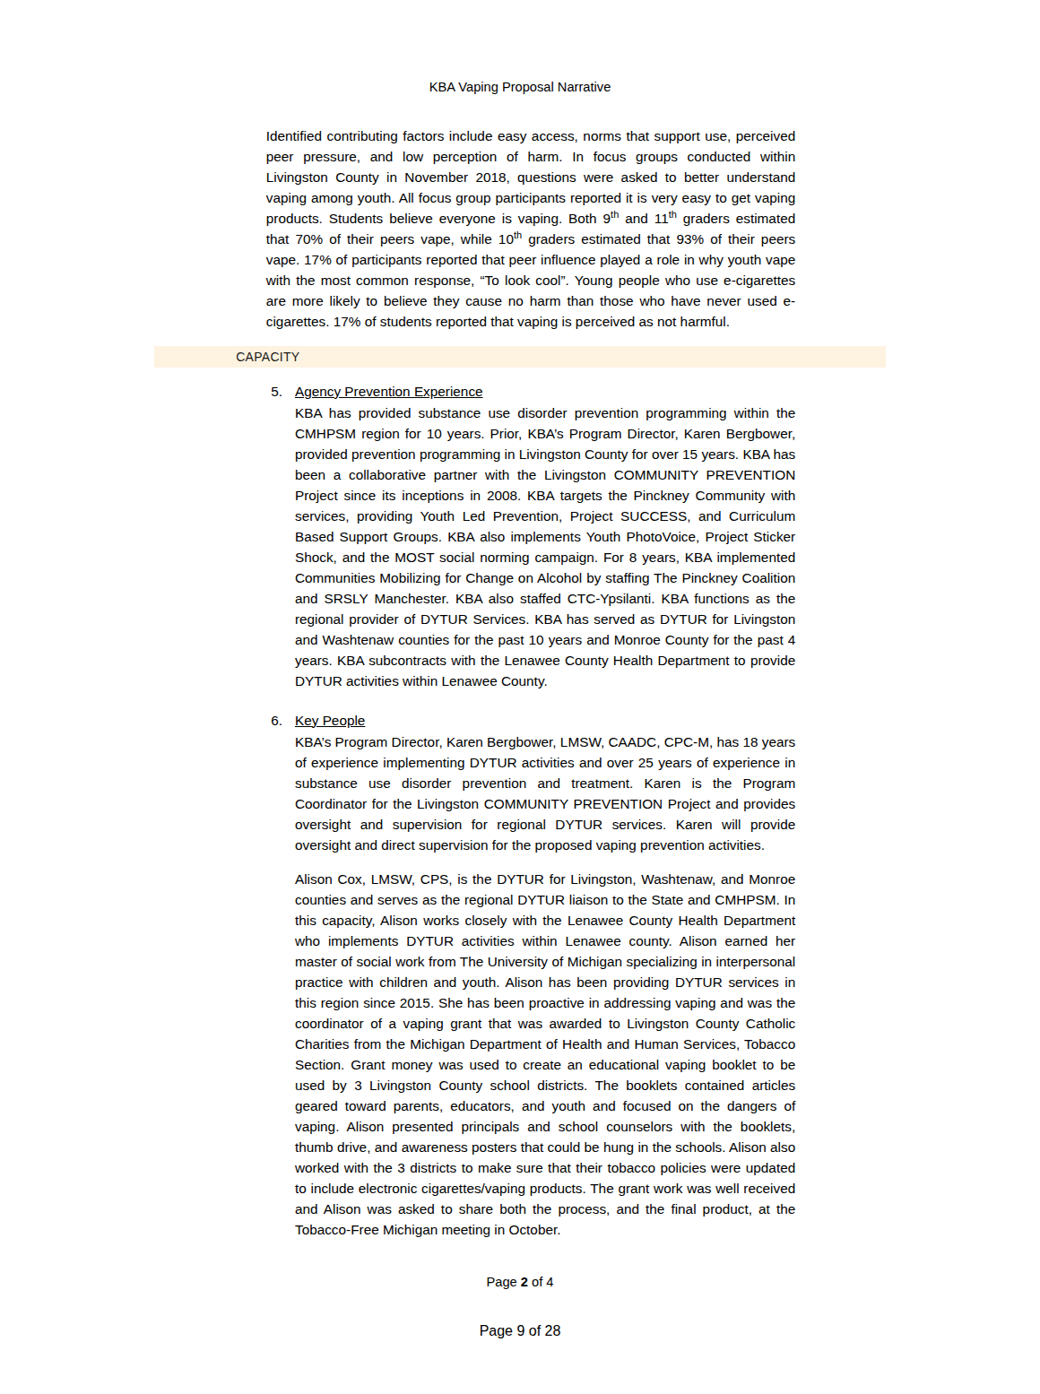KBA Vaping Proposal Narrative
Identified contributing factors include easy access, norms that support use, perceived peer pressure, and low perception of harm. In focus groups conducted within Livingston County in November 2018, questions were asked to better understand vaping among youth. All focus group participants reported it is very easy to get vaping products. Students believe everyone is vaping. Both 9th and 11th graders estimated that 70% of their peers vape, while 10th graders estimated that 93% of their peers vape. 17% of participants reported that peer influence played a role in why youth vape with the most common response, “To look cool”. Young people who use e-cigarettes are more likely to believe they cause no harm than those who have never used e-cigarettes. 17% of students reported that vaping is perceived as not harmful.
CAPACITY
5. Agency Prevention Experience
KBA has provided substance use disorder prevention programming within the CMHPSM region for 10 years. Prior, KBA’s Program Director, Karen Bergbower, provided prevention programming in Livingston County for over 15 years. KBA has been a collaborative partner with the Livingston COMMUNITY PREVENTION Project since its inceptions in 2008. KBA targets the Pinckney Community with services, providing Youth Led Prevention, Project SUCCESS, and Curriculum Based Support Groups. KBA also implements Youth PhotoVoice, Project Sticker Shock, and the MOST social norming campaign. For 8 years, KBA implemented Communities Mobilizing for Change on Alcohol by staffing The Pinckney Coalition and SRSLY Manchester. KBA also staffed CTC-Ypsilanti. KBA functions as the regional provider of DYTUR Services. KBA has served as DYTUR for Livingston and Washtenaw counties for the past 10 years and Monroe County for the past 4 years. KBA subcontracts with the Lenawee County Health Department to provide DYTUR activities within Lenawee County.
6. Key People
KBA’s Program Director, Karen Bergbower, LMSW, CAADC, CPC-M, has 18 years of experience implementing DYTUR activities and over 25 years of experience in substance use disorder prevention and treatment. Karen is the Program Coordinator for the Livingston COMMUNITY PREVENTION Project and provides oversight and supervision for regional DYTUR services. Karen will provide oversight and direct supervision for the proposed vaping prevention activities.
Alison Cox, LMSW, CPS, is the DYTUR for Livingston, Washtenaw, and Monroe counties and serves as the regional DYTUR liaison to the State and CMHPSM. In this capacity, Alison works closely with the Lenawee County Health Department who implements DYTUR activities within Lenawee county. Alison earned her master of social work from The University of Michigan specializing in interpersonal practice with children and youth. Alison has been providing DYTUR services in this region since 2015. She has been proactive in addressing vaping and was the coordinator of a vaping grant that was awarded to Livingston County Catholic Charities from the Michigan Department of Health and Human Services, Tobacco Section. Grant money was used to create an educational vaping booklet to be used by 3 Livingston County school districts. The booklets contained articles geared toward parents, educators, and youth and focused on the dangers of vaping. Alison presented principals and school counselors with the booklets, thumb drive, and awareness posters that could be hung in the schools. Alison also worked with the 3 districts to make sure that their tobacco policies were updated to include electronic cigarettes/vaping products. The grant work was well received and Alison was asked to share both the process, and the final product, at the Tobacco-Free Michigan meeting in October.
Page 2 of 4
Page 9 of 28